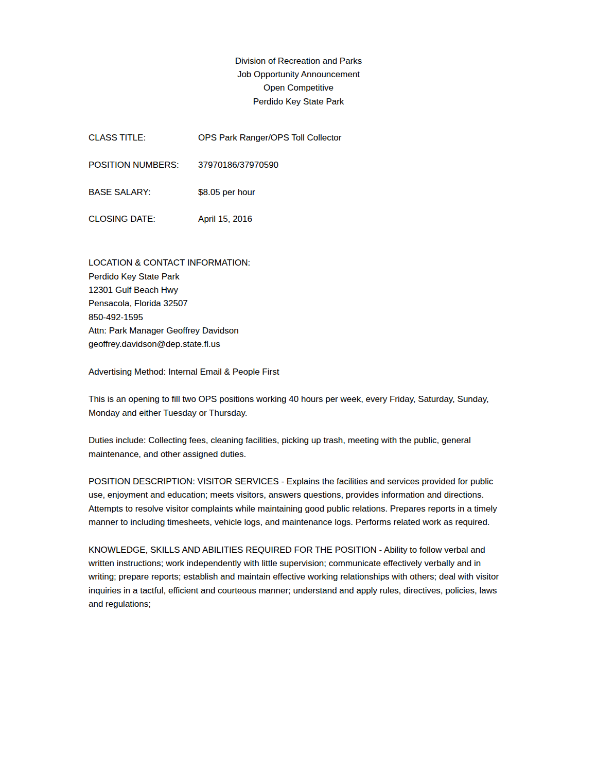Division of Recreation and Parks
Job Opportunity Announcement
Open Competitive
Perdido Key State Park
| CLASS TITLE: | OPS Park Ranger/OPS Toll Collector |
| POSITION NUMBERS: | 37970186/37970590 |
| BASE SALARY: | $8.05 per hour |
| CLOSING DATE: | April 15, 2016 |
LOCATION & CONTACT INFORMATION:
Perdido Key State Park
12301 Gulf Beach Hwy
Pensacola, Florida 32507
850-492-1595
Attn: Park Manager Geoffrey Davidson
geoffrey.davidson@dep.state.fl.us
Advertising Method: Internal Email & People First
This is an opening to fill two OPS positions working 40 hours per week, every Friday, Saturday, Sunday, Monday and either Tuesday or Thursday.
Duties include: Collecting fees, cleaning facilities, picking up trash, meeting with the public, general maintenance, and other assigned duties.
POSITION DESCRIPTION: VISITOR SERVICES - Explains the facilities and services provided for public use, enjoyment and education; meets visitors, answers questions, provides information and directions. Attempts to resolve visitor complaints while maintaining good public relations. Prepares reports in a timely manner to including timesheets, vehicle logs, and maintenance logs. Performs related work as required.
KNOWLEDGE, SKILLS AND ABILITIES REQUIRED FOR THE POSITION - Ability to follow verbal and written instructions; work independently with little supervision; communicate effectively verbally and in writing; prepare reports; establish and maintain effective working relationships with others; deal with visitor inquiries in a tactful, efficient and courteous manner; understand and apply rules, directives, policies, laws and regulations;